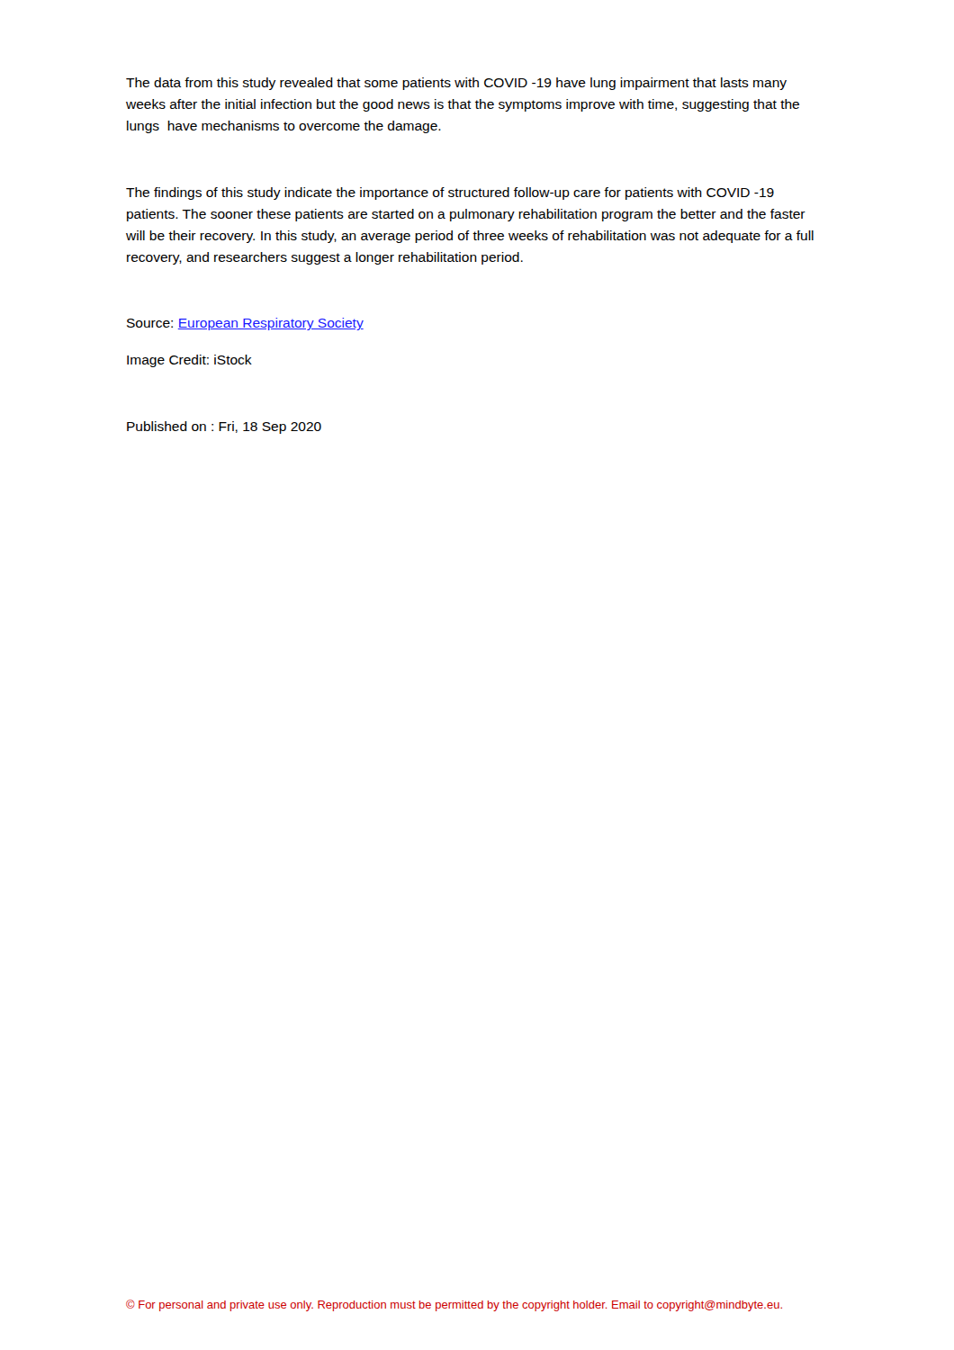The data from this study revealed that some patients with COVID -19 have lung impairment that lasts many weeks after the initial infection but the good news is that the symptoms improve with time, suggesting that the lungs have mechanisms to overcome the damage.
The findings of this study indicate the importance of structured follow-up care for patients with COVID -19 patients. The sooner these patients are started on a pulmonary rehabilitation program the better and the faster will be their recovery. In this study, an average period of three weeks of rehabilitation was not adequate for a full recovery, and researchers suggest a longer rehabilitation period.
Source: European Respiratory Society
Image Credit: iStock
Published on : Fri, 18 Sep 2020
© For personal and private use only. Reproduction must be permitted by the copyright holder. Email to copyright@mindbyte.eu.